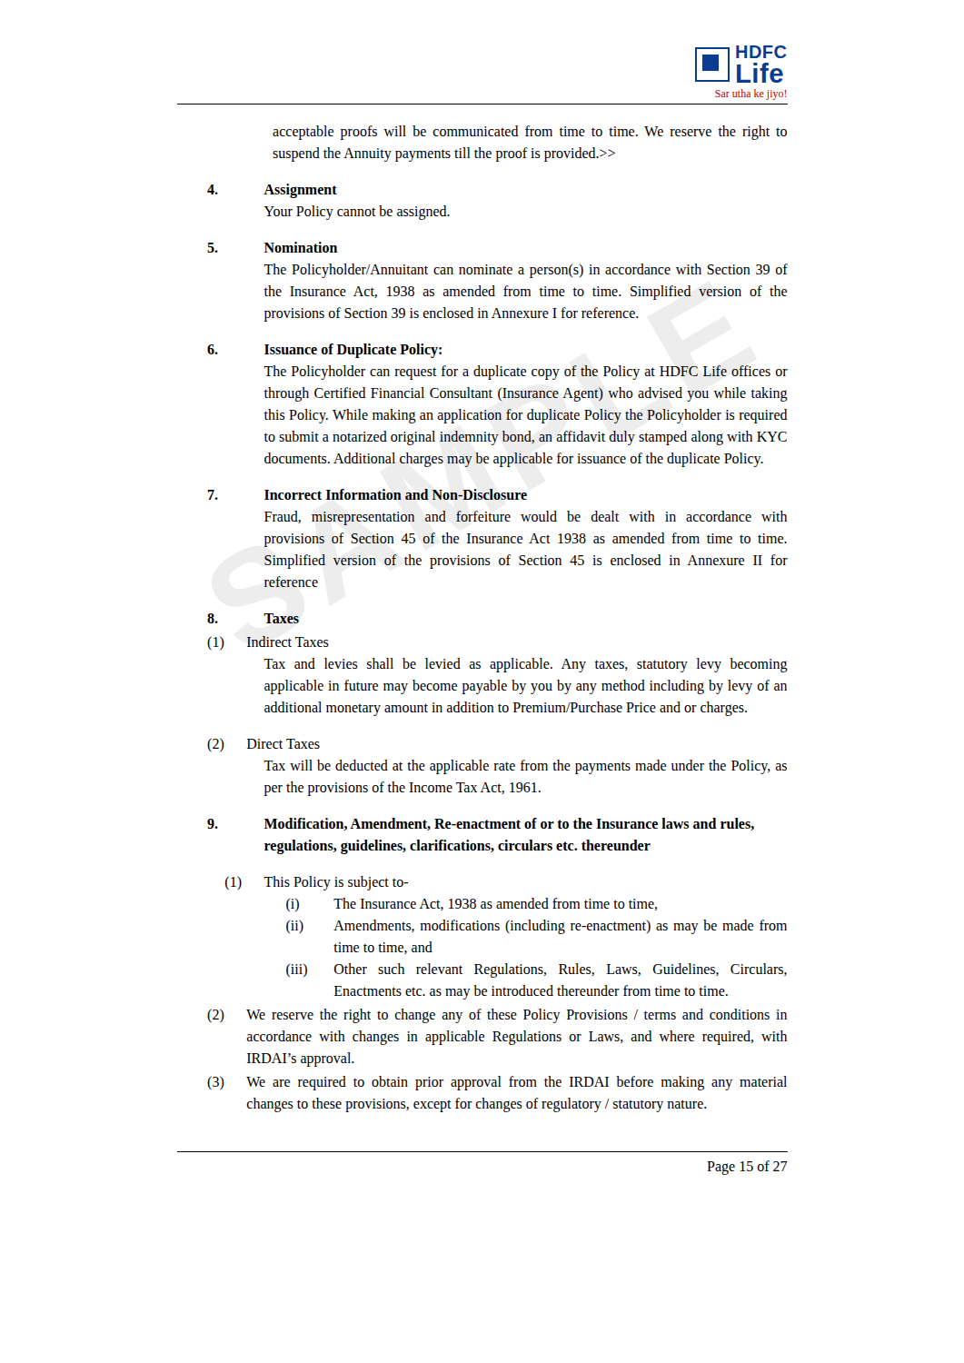HDFC Life
Sar utha ke jiyo!
SAMPLE
acceptable proofs will be communicated from time to time. We reserve the right to suspend the Annuity payments till the proof is provided.>>
4. Assignment
Your Policy cannot be assigned.
5. Nomination
The Policyholder/Annuitant can nominate a person(s) in accordance with Section 39 of the Insurance Act, 1938 as amended from time to time. Simplified version of the provisions of Section 39 is enclosed in Annexure I for reference.
6. Issuance of Duplicate Policy:
The Policyholder can request for a duplicate copy of the Policy at HDFC Life offices or through Certified Financial Consultant (Insurance Agent) who advised you while taking this Policy. While making an application for duplicate Policy the Policyholder is required to submit a notarized original indemnity bond, an affidavit duly stamped along with KYC documents. Additional charges may be applicable for issuance of the duplicate Policy.
7. Incorrect Information and Non-Disclosure
Fraud, misrepresentation and forfeiture would be dealt with in accordance with provisions of Section 45 of the Insurance Act 1938 as amended from time to time. Simplified version of the provisions of Section 45 is enclosed in Annexure II for reference
8. Taxes
(1) Indirect Taxes
Tax and levies shall be levied as applicable. Any taxes, statutory levy becoming applicable in future may become payable by you by any method including by levy of an additional monetary amount in addition to Premium/Purchase Price and or charges.
(2) Direct Taxes
Tax will be deducted at the applicable rate from the payments made under the Policy, as per the provisions of the Income Tax Act, 1961.
9. Modification, Amendment, Re-enactment of or to the Insurance laws and rules, regulations, guidelines, clarifications, circulars etc. thereunder
(1) This Policy is subject to-
(i) The Insurance Act, 1938 as amended from time to time,
(ii) Amendments, modifications (including re-enactment) as may be made from time to time, and
(iii) Other such relevant Regulations, Rules, Laws, Guidelines, Circulars, Enactments etc. as may be introduced thereunder from time to time.
(2) We reserve the right to change any of these Policy Provisions / terms and conditions in accordance with changes in applicable Regulations or Laws, and where required, with IRDAI’s approval.
(3) We are required to obtain prior approval from the IRDAI before making any material changes to these provisions, except for changes of regulatory / statutory nature.
Page 15 of 27